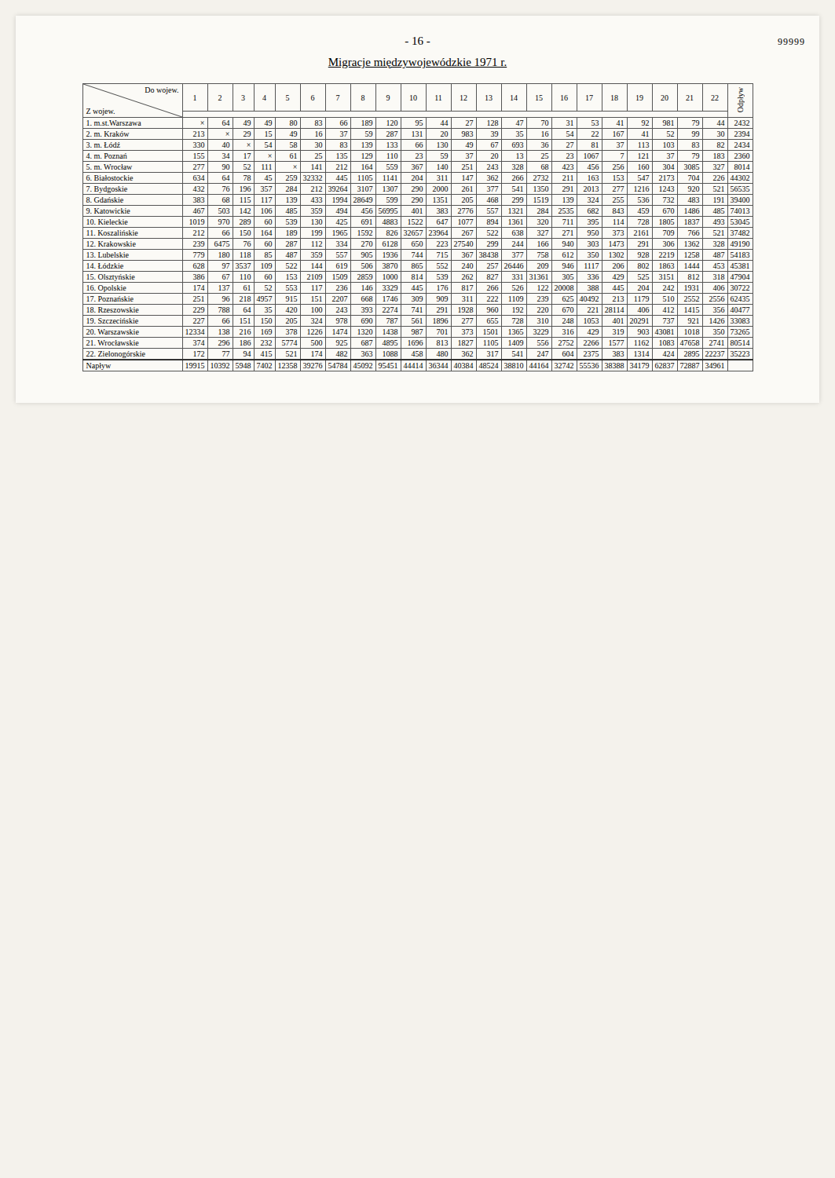- 16 -
99999
Migracje międzywojewódzkie 1971 r.
| Do wojew. Z wojew. | 1 | 2 | 3 | 4 | 5 | 6 | 7 | 8 | 9 | 10 | 11 | 12 | 13 | 14 | 15 | 16 | 17 | 18 | 19 | 20 | 21 | 22 | Odpływ |
| --- | --- | --- | --- | --- | --- | --- | --- | --- | --- | --- | --- | --- | --- | --- | --- | --- | --- | --- | --- | --- | --- | --- | --- |
| 1. m.st.Warszawa | × | 64 | 49 | 49 | 80 | 83 | 66 | 189 | 120 | 95 | 44 | 27 | 128 | 47 | 70 | 31 | 53 | 41 | 92 | 981 | 79 | 44 | 2432 |
| 2. m. Kraków | 213 | × | 29 | 15 | 49 | 16 | 37 | 59 | 287 | 131 | 20 | 983 | 39 | 35 | 16 | 54 | 22 | 167 | 41 | 52 | 99 | 30 | 2394 |
| 3. m. Łódź | 330 | 40 | × | 54 | 58 | 30 | 83 | 139 | 133 | 66 | 130 | 49 | 67 | 693 | 36 | 27 | 81 | 37 | 113 | 103 | 83 | 82 | 2434 |
| 4. m. Poznań | 155 | 34 | 17 | × | 61 | 25 | 135 | 129 | 110 | 23 | 59 | 37 | 20 | 13 | 25 | 23 | 1067 | 7 | 121 | 37 | 79 | 183 | 2360 |
| 5. m. Wrocław | 277 | 90 | 52 | 111 | × | 141 | 212 | 164 | 559 | 367 | 140 | 251 | 243 | 328 | 68 | 423 | 456 | 256 | 160 | 304 | 3085 | 327 | 8014 |
| 6. Białostockie | 634 | 64 | 78 | 45 | 259 | 32332 | 445 | 1105 | 1141 | 204 | 311 | 147 | 362 | 266 | 2732 | 211 | 163 | 153 | 547 | 2173 | 704 | 226 | 44302 |
| 7. Bydgoskie | 432 | 76 | 196 | 357 | 284 | 212 | 39264 | 3107 | 1307 | 290 | 2000 | 261 | 377 | 541 | 1350 | 291 | 2013 | 277 | 1216 | 1243 | 920 | 521 | 56535 |
| 8. Gdańskie | 383 | 68 | 115 | 117 | 139 | 433 | 1994 | 28649 | 599 | 290 | 1351 | 205 | 468 | 299 | 1519 | 139 | 324 | 255 | 536 | 732 | 483 | 191 | 39400 |
| 9. Katowickie | 467 | 503 | 142 | 106 | 485 | 359 | 494 | 456 | 56995 | 401 | 383 | 2776 | 557 | 1321 | 284 | 2535 | 682 | 843 | 459 | 670 | 1486 | 485 | 74013 |
| 10. Kieleckie | 1019 | 970 | 289 | 60 | 539 | 130 | 425 | 691 | 4883 | 1522 | 647 | 1077 | 894 | 1361 | 320 | 711 | 395 | 114 | 728 | 1805 | 1837 | 493 | 53045 |
| 11. Koszalińskie | 212 | 66 | 150 | 164 | 189 | 199 | 1965 | 1592 | 826 | 32657 | 23964 | 267 | 522 | 638 | 327 | 271 | 950 | 373 | 2161 | 709 | 766 | 521 | 37482 |
| 12. Krakowskie | 239 | 6475 | 76 | 60 | 287 | 112 | 334 | 270 | 6128 | 650 | 223 | 27540 | 299 | 244 | 166 | 940 | 303 | 1473 | 291 | 306 | 1362 | 328 | 49190 |
| 13. Lubelskie | 779 | 180 | 118 | 85 | 487 | 359 | 557 | 905 | 1936 | 744 | 715 | 367 | 38438 | 377 | 758 | 612 | 350 | 1302 | 928 | 2219 | 1258 | 487 | 54183 |
| 14. Łódzkie | 628 | 97 | 3537 | 109 | 522 | 144 | 619 | 506 | 3870 | 865 | 552 | 240 | 257 | 26446 | 209 | 946 | 1117 | 206 | 802 | 1863 | 1444 | 453 | 45381 |
| 15. Olsztyńskie | 386 | 67 | 110 | 60 | 153 | 2109 | 1509 | 2859 | 1000 | 814 | 539 | 262 | 827 | 331 | 31361 | 305 | 336 | 429 | 525 | 3151 | 812 | 318 | 47904 |
| 16. Opolskie | 174 | 137 | 61 | 52 | 553 | 117 | 236 | 146 | 3329 | 445 | 176 | 817 | 266 | 526 | 122 | 20008 | 388 | 445 | 204 | 242 | 1931 | 406 | 30722 |
| 17. Poznańskie | 251 | 96 | 218 | 4957 | 915 | 151 | 2207 | 668 | 1746 | 309 | 909 | 311 | 222 | 1109 | 239 | 625 | 40492 | 213 | 1179 | 510 | 2552 | 2556 | 62435 |
| 18. Rzeszowskie | 229 | 788 | 64 | 35 | 420 | 100 | 243 | 393 | 2274 | 741 | 291 | 1928 | 960 | 192 | 220 | 670 | 221 | 28114 | 406 | 412 | 1415 | 356 | 40477 |
| 19. Szczecińskie | 227 | 66 | 151 | 150 | 205 | 324 | 978 | 690 | 787 | 561 | 1896 | 277 | 655 | 728 | 310 | 248 | 1053 | 401 | 20291 | 737 | 921 | 1426 | 33083 |
| 20. Warszawskie | 12334 | 138 | 216 | 169 | 378 | 1226 | 1474 | 1320 | 1438 | 987 | 701 | 373 | 1501 | 1365 | 3229 | 316 | 429 | 319 | 903 | 43081 | 1018 | 350 | 73265 |
| 21. Wrocławskie | 374 | 296 | 186 | 232 | 5774 | 500 | 925 | 687 | 4895 | 1696 | 813 | 1827 | 1105 | 1409 | 556 | 2752 | 2266 | 1577 | 1162 | 1083 | 47658 | 2741 | 80514 |
| 22. Zielonogórskie | 172 | 77 | 94 | 415 | 521 | 174 | 482 | 363 | 1088 | 458 | 480 | 362 | 317 | 541 | 247 | 604 | 2375 | 383 | 1314 | 424 | 2895 | 22237 | 35223 |
| Napływ | 19915 | 10392 | 5948 | 7402 | 12358 | 39276 | 54784 | 45092 | 95451 | 44414 | 36344 | 40384 | 48524 | 38810 | 44164 | 32742 | 55536 | 38388 | 34179 | 62837 | 72887 | 34961 | |